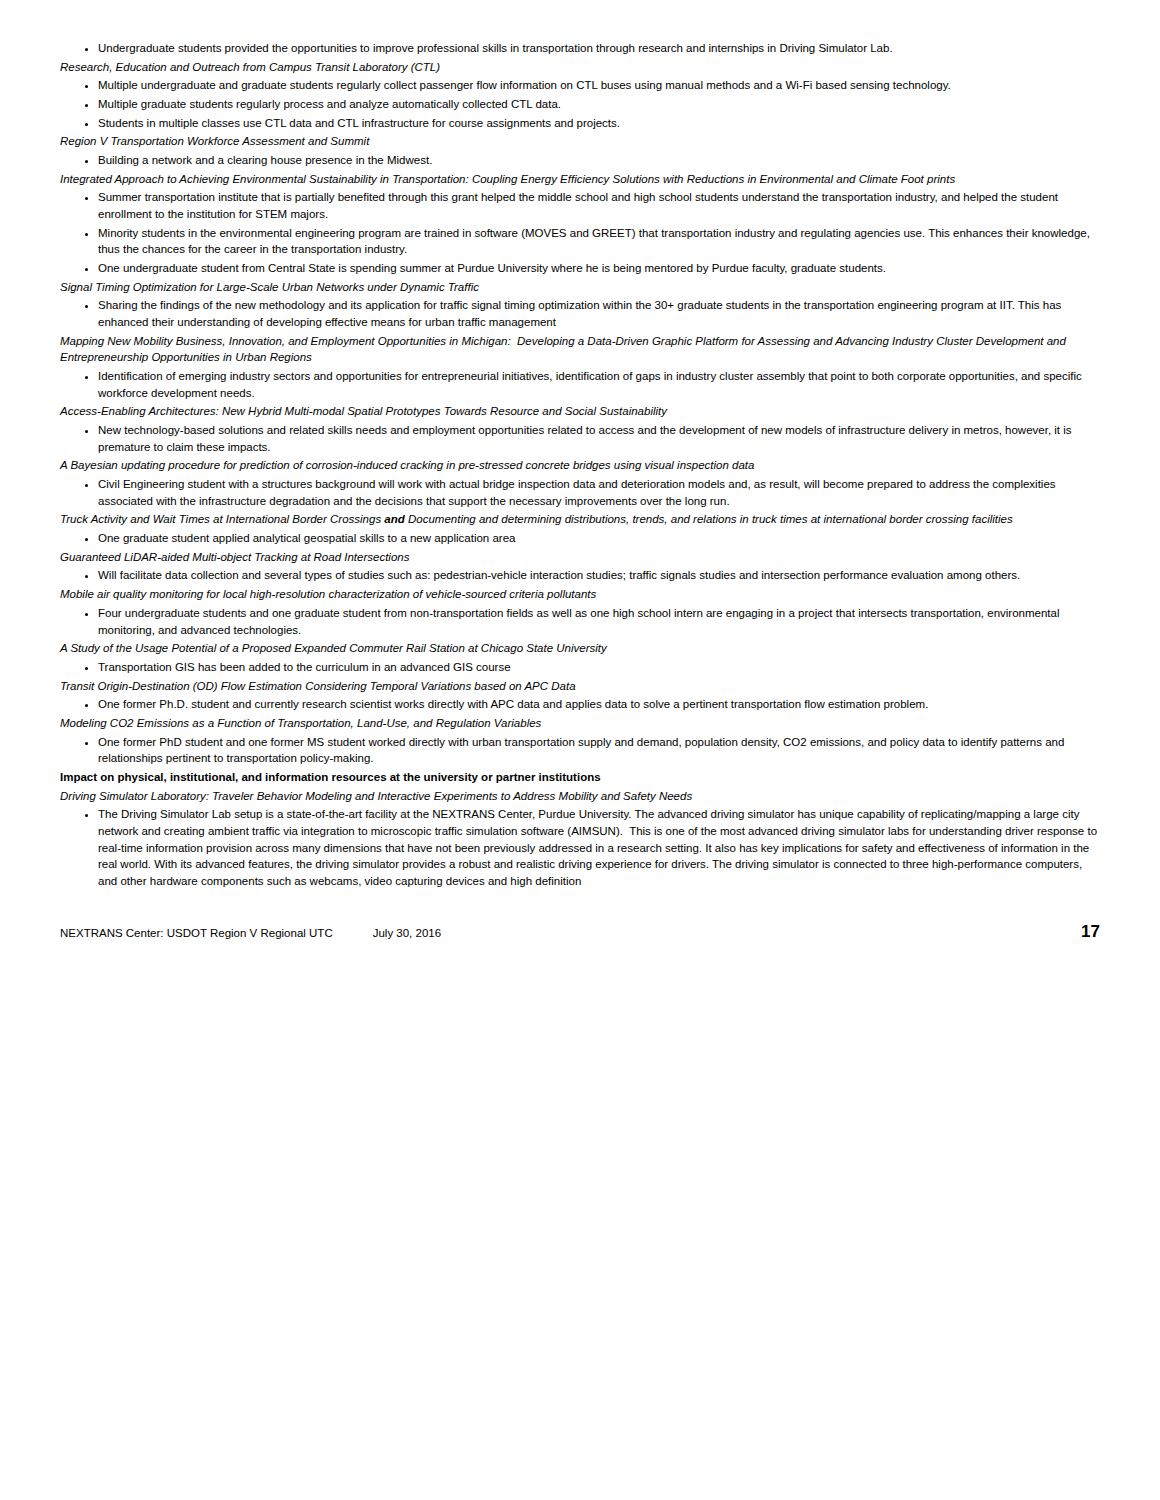Undergraduate students provided the opportunities to improve professional skills in transportation through research and internships in Driving Simulator Lab.
Research, Education and Outreach from Campus Transit Laboratory (CTL)
Multiple undergraduate and graduate students regularly collect passenger flow information on CTL buses using manual methods and a Wi-Fi based sensing technology.
Multiple graduate students regularly process and analyze automatically collected CTL data.
Students in multiple classes use CTL data and CTL infrastructure for course assignments and projects.
Region V Transportation Workforce Assessment and Summit
Building a network and a clearing house presence in the Midwest.
Integrated Approach to Achieving Environmental Sustainability in Transportation: Coupling Energy Efficiency Solutions with Reductions in Environmental and Climate Foot prints
Summer transportation institute that is partially benefited through this grant helped the middle school and high school students understand the transportation industry, and helped the student enrollment to the institution for STEM majors.
Minority students in the environmental engineering program are trained in software (MOVES and GREET) that transportation industry and regulating agencies use. This enhances their knowledge, thus the chances for the career in the transportation industry.
One undergraduate student from Central State is spending summer at Purdue University where he is being mentored by Purdue faculty, graduate students.
Signal Timing Optimization for Large-Scale Urban Networks under Dynamic Traffic
Sharing the findings of the new methodology and its application for traffic signal timing optimization within the 30+ graduate students in the transportation engineering program at IIT. This has enhanced their understanding of developing effective means for urban traffic management
Mapping New Mobility Business, Innovation, and Employment Opportunities in Michigan: Developing a Data-Driven Graphic Platform for Assessing and Advancing Industry Cluster Development and Entrepreneurship Opportunities in Urban Regions
Identification of emerging industry sectors and opportunities for entrepreneurial initiatives, identification of gaps in industry cluster assembly that point to both corporate opportunities, and specific workforce development needs.
Access-Enabling Architectures: New Hybrid Multi-modal Spatial Prototypes Towards Resource and Social Sustainability
New technology-based solutions and related skills needs and employment opportunities related to access and the development of new models of infrastructure delivery in metros, however, it is premature to claim these impacts.
A Bayesian updating procedure for prediction of corrosion-induced cracking in pre-stressed concrete bridges using visual inspection data
Civil Engineering student with a structures background will work with actual bridge inspection data and deterioration models and, as result, will become prepared to address the complexities associated with the infrastructure degradation and the decisions that support the necessary improvements over the long run.
Truck Activity and Wait Times at International Border Crossings and Documenting and determining distributions, trends, and relations in truck times at international border crossing facilities
One graduate student applied analytical geospatial skills to a new application area
Guaranteed LiDAR-aided Multi-object Tracking at Road Intersections
Will facilitate data collection and several types of studies such as: pedestrian-vehicle interaction studies; traffic signals studies and intersection performance evaluation among others.
Mobile air quality monitoring for local high-resolution characterization of vehicle-sourced criteria pollutants
Four undergraduate students and one graduate student from non-transportation fields as well as one high school intern are engaging in a project that intersects transportation, environmental monitoring, and advanced technologies.
A Study of the Usage Potential of a Proposed Expanded Commuter Rail Station at Chicago State University
Transportation GIS has been added to the curriculum in an advanced GIS course
Transit Origin-Destination (OD) Flow Estimation Considering Temporal Variations based on APC Data
One former Ph.D. student and currently research scientist works directly with APC data and applies data to solve a pertinent transportation flow estimation problem.
Modeling CO2 Emissions as a Function of Transportation, Land-Use, and Regulation Variables
One former PhD student and one former MS student worked directly with urban transportation supply and demand, population density, CO2 emissions, and policy data to identify patterns and relationships pertinent to transportation policy-making.
Impact on physical, institutional, and information resources at the university or partner institutions
Driving Simulator Laboratory: Traveler Behavior Modeling and Interactive Experiments to Address Mobility and Safety Needs
The Driving Simulator Lab setup is a state-of-the-art facility at the NEXTRANS Center, Purdue University. The advanced driving simulator has unique capability of replicating/mapping a large city network and creating ambient traffic via integration to microscopic traffic simulation software (AIMSUN). This is one of the most advanced driving simulator labs for understanding driver response to real-time information provision across many dimensions that have not been previously addressed in a research setting. It also has key implications for safety and effectiveness of information in the real world. With its advanced features, the driving simulator provides a robust and realistic driving experience for drivers. The driving simulator is connected to three high-performance computers, and other hardware components such as webcams, video capturing devices and high definition
NEXTRANS Center: USDOT Region V Regional UTCJuly 30, 2016
17